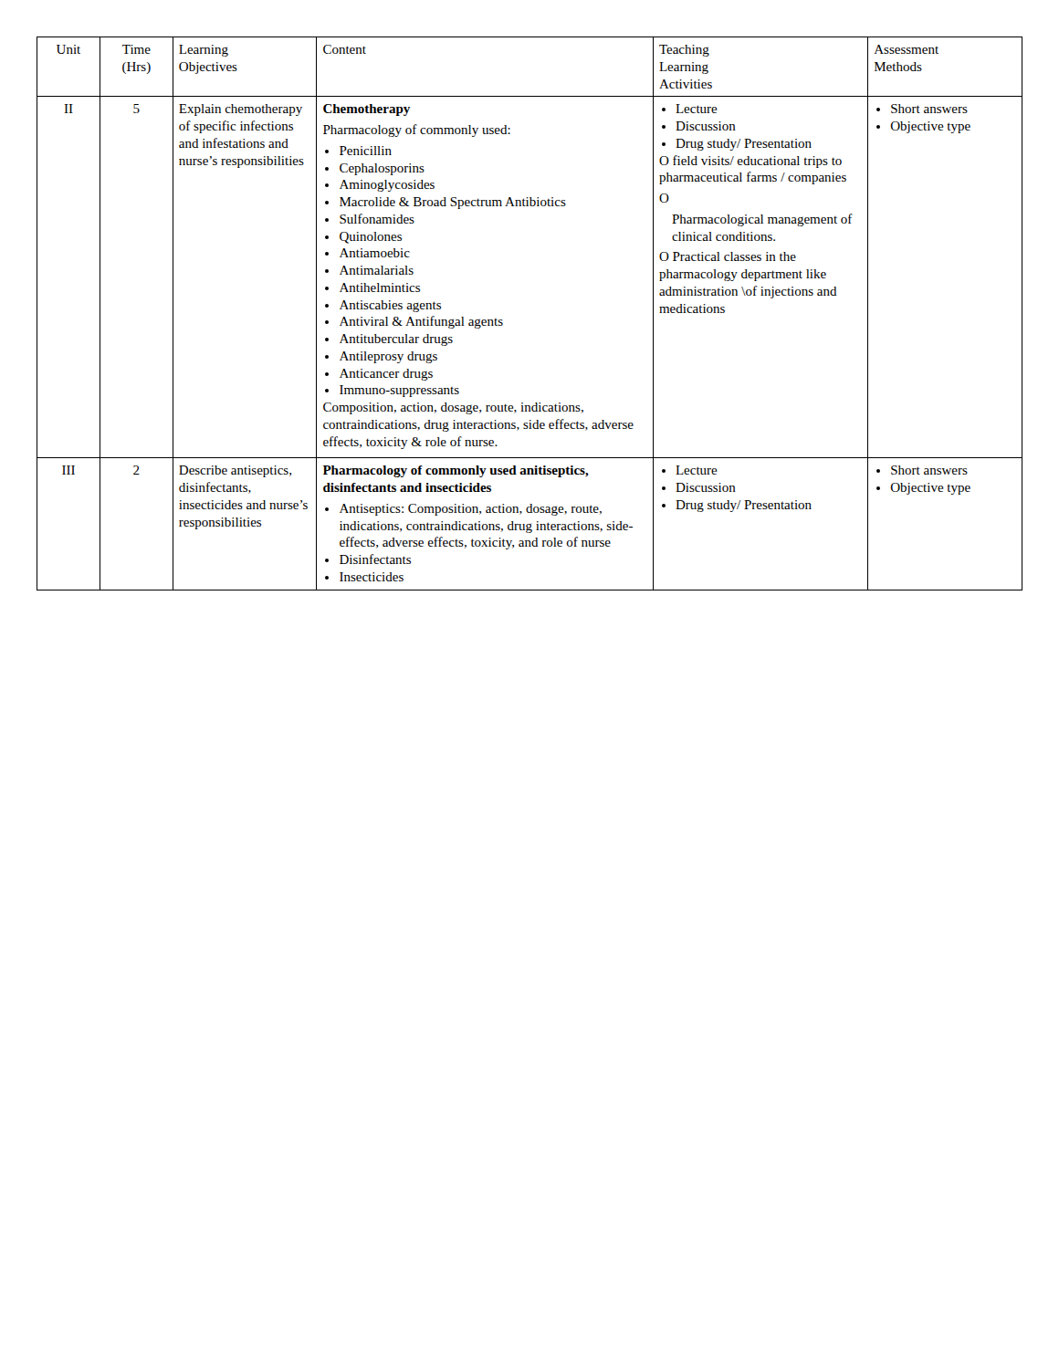| Unit | Time (Hrs) | Learning Objectives | Content | Teaching Learning Activities | Assessment Methods |
| --- | --- | --- | --- | --- | --- |
| II | 5 | Explain chemotherapy of specific infections and infestations and nurse’s responsibilities | Chemotherapy Pharmacology of commonly used: Penicillin Cephalosporins Aminoglycosides Macrolide & Broad Spectrum Antibiotics Sulfonamides Quinolones Antiamoebic Antimalarials Antihelmintics Antiscabies agents Antiviral & Antifungal agents Antitubercular drugs Antileprosy drugs Anticancer drugs Immuno-suppressants Composition, action, dosage, route, indications, contraindications, drug interactions, side effects, adverse effects, toxicity & role of nurse. | Lecture Discussion Drug study/ Presentation O field visits/ educational trips to pharmaceutical farms / companies O Pharmacological management of clinical conditions. O Practical classes in the pharmacology department like administration \of injections and medications | Short answers Objective type |
| III | 2 | Describe antiseptics, disinfectants, insecticides and nurse’s responsibilities | Pharmacology of commonly used anitiseptics, disinfectants and insecticides Antiseptics: Composition, action, dosage, route, indications, contraindications, drug interactions, side-effects, adverse effects, toxicity, and role of nurse Disinfectants Insecticides | Lecture Discussion Drug study/ Presentation | Short answers Objective type |